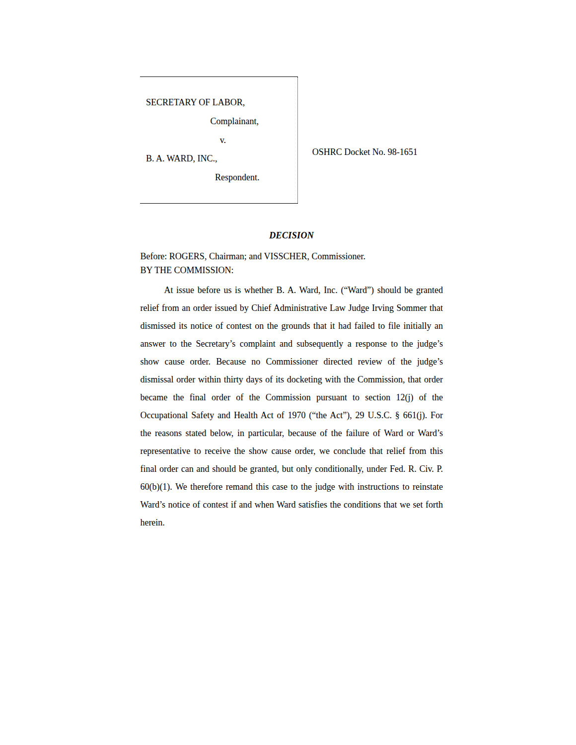| SECRETARY OF LABOR, Complainant, v. B. A. WARD, INC., Respondent. | OSHRC Docket No. 98-1651 |
DECISION
Before: ROGERS, Chairman; and VISSCHER, Commissioner.
BY THE COMMISSION:
At issue before us is whether B. A. Ward, Inc. (“Ward”) should be granted relief from an order issued by Chief Administrative Law Judge Irving Sommer that dismissed its notice of contest on the grounds that it had failed to file initially an answer to the Secretary’s complaint and subsequently a response to the judge’s show cause order. Because no Commissioner directed review of the judge’s dismissal order within thirty days of its docketing with the Commission, that order became the final order of the Commission pursuant to section 12(j) of the Occupational Safety and Health Act of 1970 (“the Act”), 29 U.S.C. § 661(j). For the reasons stated below, in particular, because of the failure of Ward or Ward’s representative to receive the show cause order, we conclude that relief from this final order can and should be granted, but only conditionally, under Fed. R. Civ. P. 60(b)(1). We therefore remand this case to the judge with instructions to reinstate Ward’s notice of contest if and when Ward satisfies the conditions that we set forth herein.